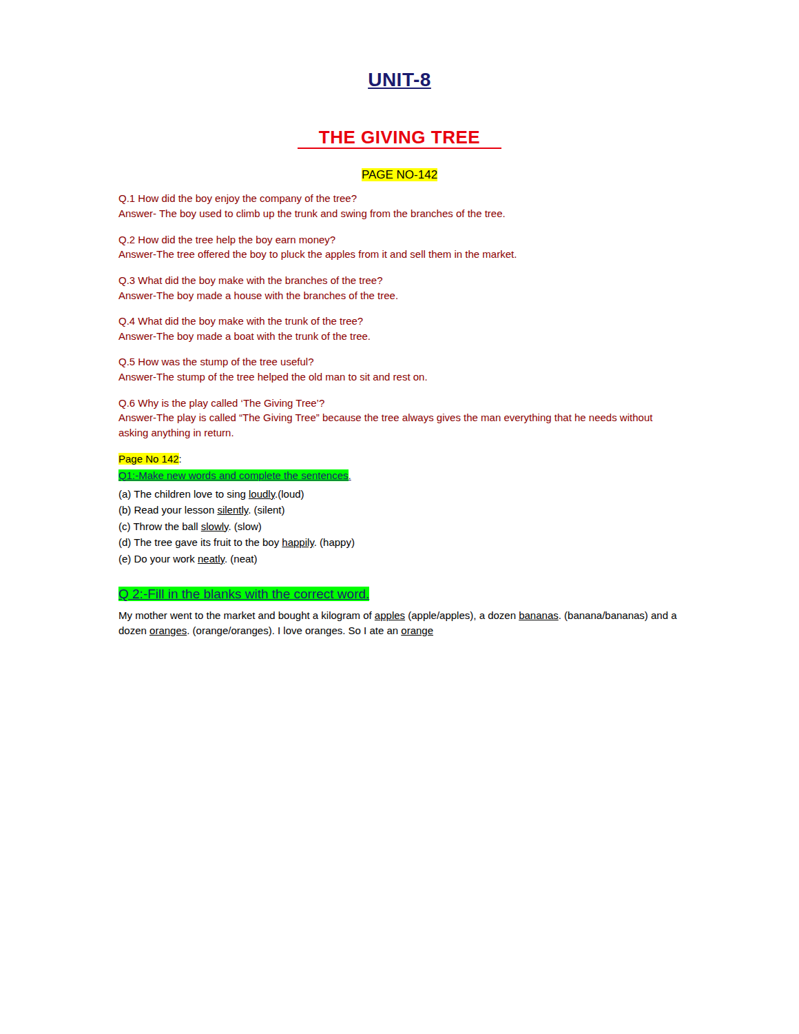UNIT-8
THE GIVING TREE
PAGE NO-142
Q.1 How did the boy enjoy the company of the tree? Answer- The boy used to climb up the trunk and swing from the branches of the tree.
Q.2 How did the tree help the boy earn money? Answer-The tree offered the boy to pluck the apples from it and sell them in the market.
Q.3 What did the boy make with the branches of the tree? Answer-The boy made a house with the branches of the tree.
Q.4 What did the boy make with the trunk of the tree? Answer-The boy made a boat with the trunk of the tree.
Q.5 How was the stump of the tree useful? Answer-The stump of the tree helped the old man to sit and rest on.
Q.6 Why is the play called ‘The Giving Tree’? Answer-The play is called “The Giving Tree” because the tree always gives the man everything that he needs without asking anything in return.
Page No 142:
Q1:-Make new words and complete the sentences.
(a) The children love to sing loudly.(loud)
(b) Read your lesson silently. (silent)
(c) Throw the ball slowly. (slow)
(d) The tree gave its fruit to the boy happily. (happy)
(e) Do your work neatly. (neat)
Q 2:-Fill in the blanks with the correct word.
My mother went to the market and bought a kilogram of apples (apple/apples), a dozen bananas. (banana/bananas) and a dozen oranges. (orange/oranges). I love oranges. So I ate an orange